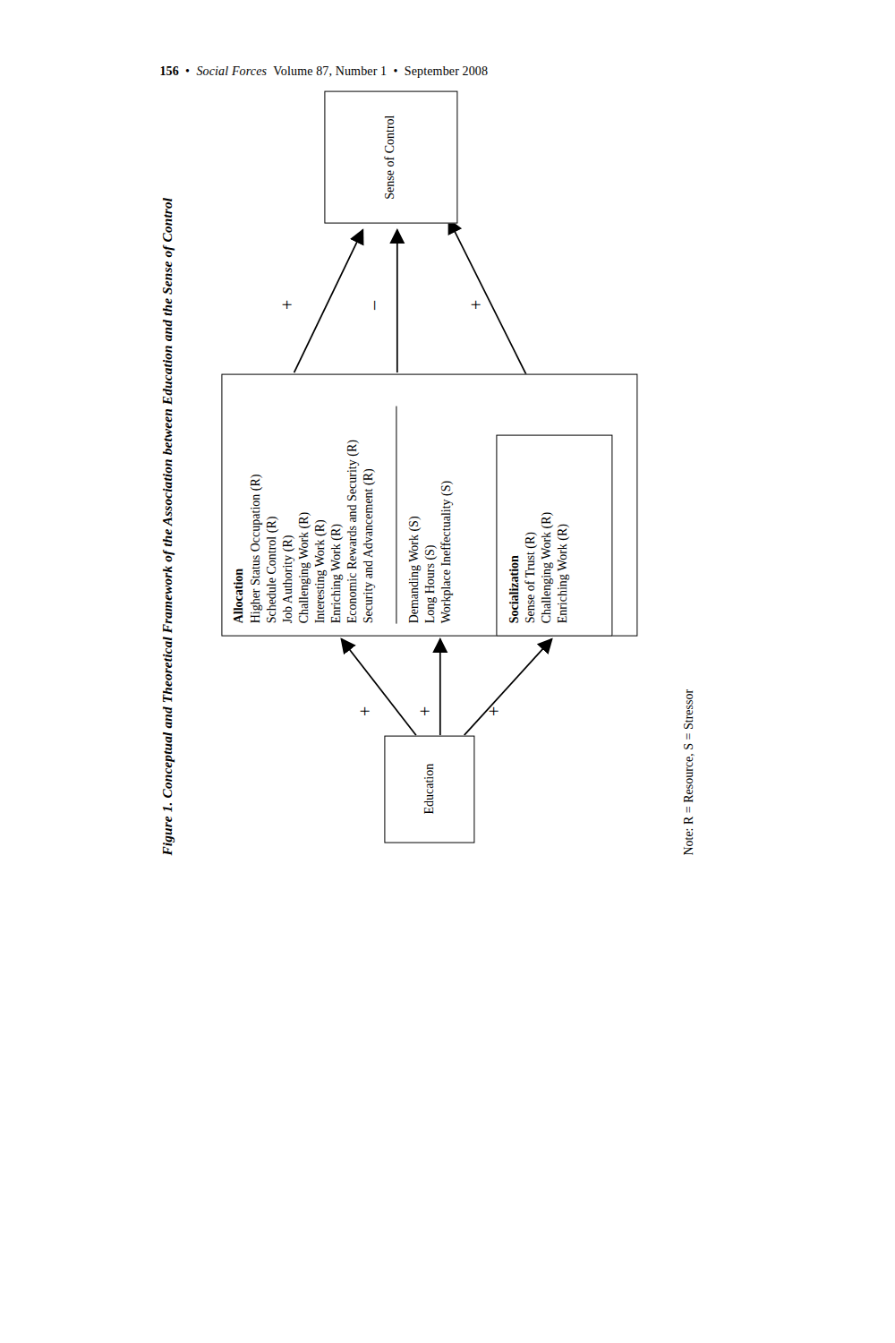156 • Social Forces Volume 87, Number 1 • September 2008
Figure 1. Conceptual and Theoretical Framework of the Association between Education and the Sense of Control
Education
Allocation
Higher Status Occupation (R)
Schedule Control (R)
Job Authority (R)
Challenging Work (R)
Interesting Work (R)
Enriching Work (R)
Economic Rewards and Security (R)
Security and Advancement (R)
Demanding Work (S)
Long Hours (S)
Workplace Ineffectuality (S)
Socialization
Sense of Trust (R)
Challenging Work (R)
Enriching Work (R)
Sense of Control
+ + + + – +
Note: R = Resource, S = Stressor